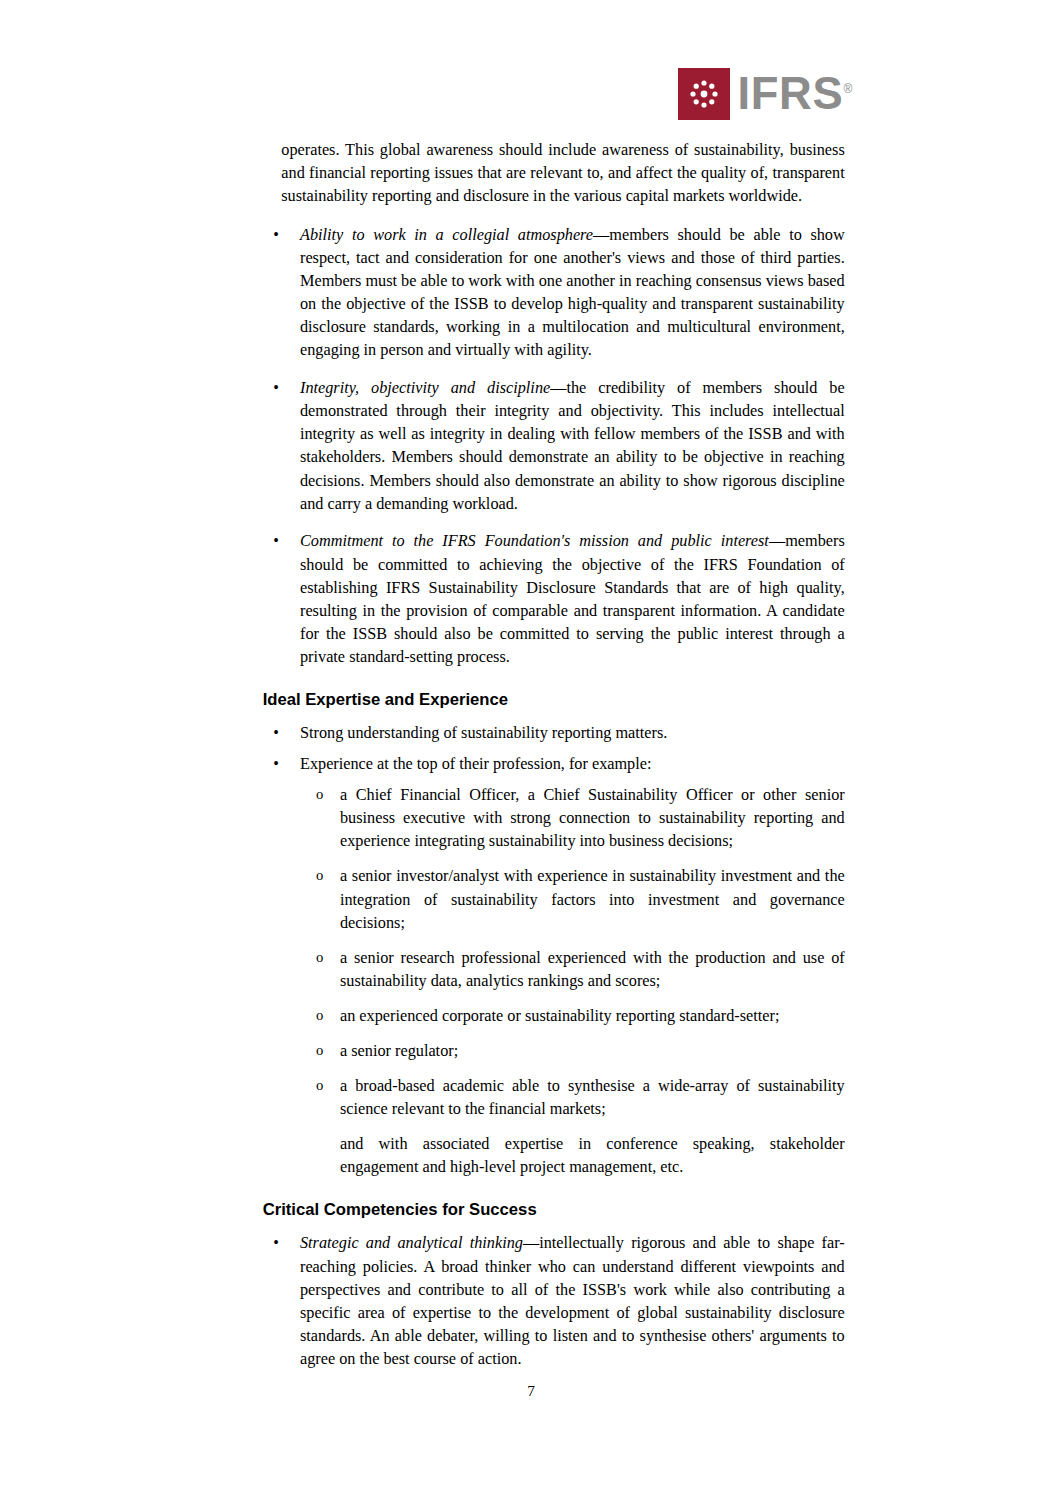IFRS®
operates. This global awareness should include awareness of sustainability, business and financial reporting issues that are relevant to, and affect the quality of, transparent sustainability reporting and disclosure in the various capital markets worldwide.
Ability to work in a collegial atmosphere—members should be able to show respect, tact and consideration for one another's views and those of third parties. Members must be able to work with one another in reaching consensus views based on the objective of the ISSB to develop high-quality and transparent sustainability disclosure standards, working in a multilocation and multicultural environment, engaging in person and virtually with agility.
Integrity, objectivity and discipline—the credibility of members should be demonstrated through their integrity and objectivity. This includes intellectual integrity as well as integrity in dealing with fellow members of the ISSB and with stakeholders. Members should demonstrate an ability to be objective in reaching decisions. Members should also demonstrate an ability to show rigorous discipline and carry a demanding workload.
Commitment to the IFRS Foundation's mission and public interest—members should be committed to achieving the objective of the IFRS Foundation of establishing IFRS Sustainability Disclosure Standards that are of high quality, resulting in the provision of comparable and transparent information. A candidate for the ISSB should also be committed to serving the public interest through a private standard-setting process.
Ideal Expertise and Experience
Strong understanding of sustainability reporting matters.
Experience at the top of their profession, for example:
a Chief Financial Officer, a Chief Sustainability Officer or other senior business executive with strong connection to sustainability reporting and experience integrating sustainability into business decisions;
a senior investor/analyst with experience in sustainability investment and the integration of sustainability factors into investment and governance decisions;
a senior research professional experienced with the production and use of sustainability data, analytics rankings and scores;
an experienced corporate or sustainability reporting standard-setter;
a senior regulator;
a broad-based academic able to synthesise a wide-array of sustainability science relevant to the financial markets;
and with associated expertise in conference speaking, stakeholder engagement and high-level project management, etc.
Critical Competencies for Success
Strategic and analytical thinking—intellectually rigorous and able to shape far-reaching policies. A broad thinker who can understand different viewpoints and perspectives and contribute to all of the ISSB's work while also contributing a specific area of expertise to the development of global sustainability disclosure standards. An able debater, willing to listen and to synthesise others' arguments to agree on the best course of action.
7